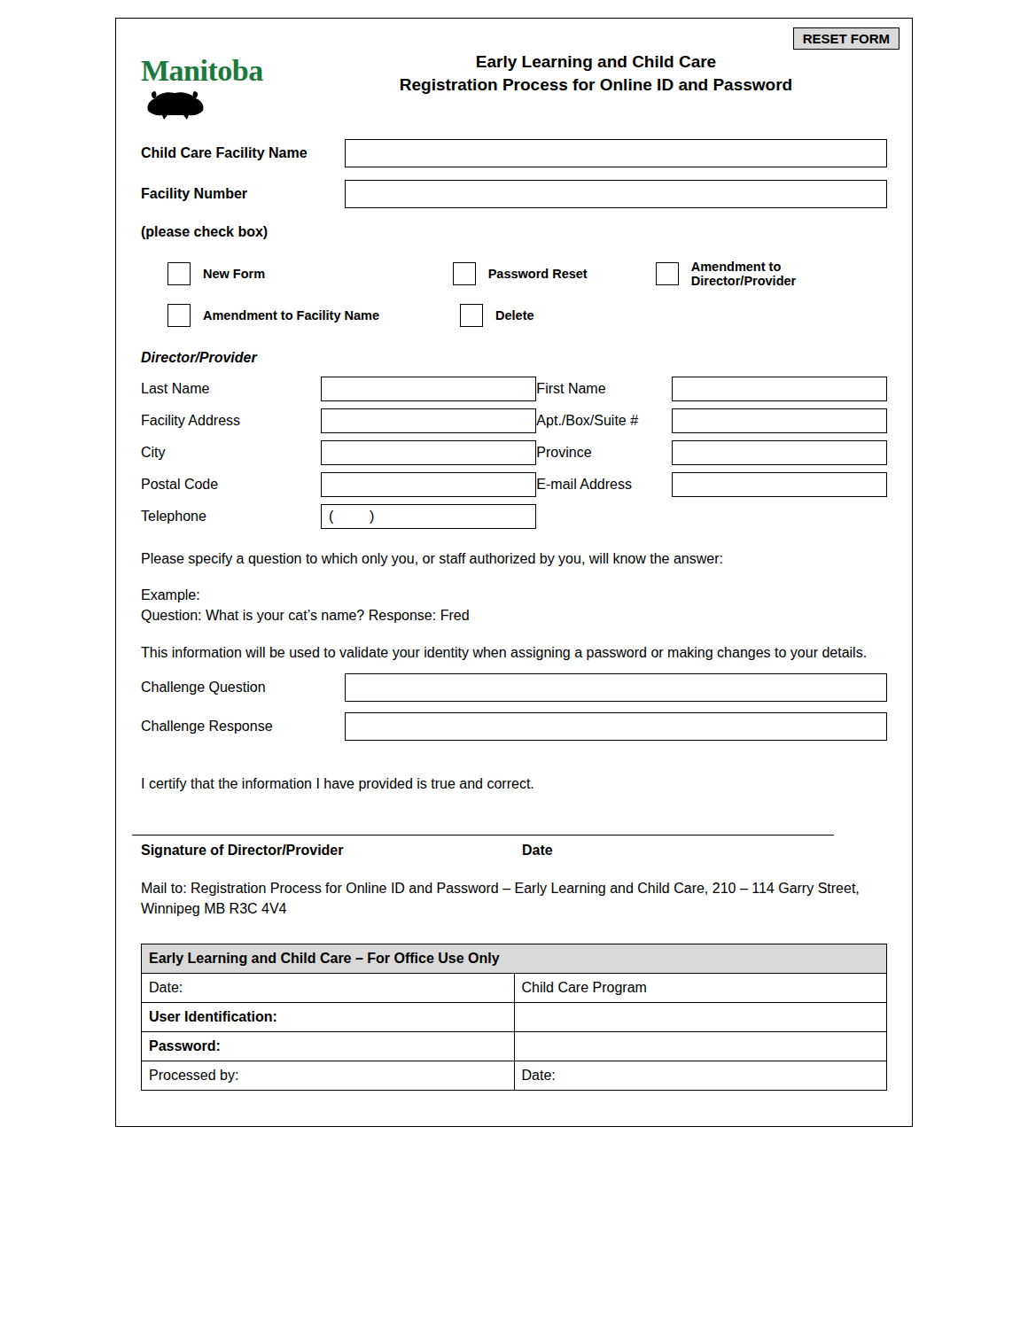RESET FORM
Manitoba
Early Learning and Child Care
Registration Process for Online ID and Password
Child Care Facility Name
Facility Number
(please check box)
New Form
Password Reset
Amendment to Director/Provider
Amendment to Facility Name
Delete
Director/Provider
| Last Name | | First Name | |
| Facility Address | | Apt./Box/Suite # | |
| City | | Province | |
| Postal Code | | E-mail Address | |
| Telephone | ( ) | | |
Please specify a question to which only you, or staff authorized by you, will know the answer:
Example:
Question: What is your cat’s name? Response: Fred
This information will be used to validate your identity when assigning a password or making changes to your details.
Challenge Question
Challenge Response
I certify that the information I have provided is true and correct.
Signature of Director/Provider
Date
Mail to: Registration Process for Online ID and Password – Early Learning and Child Care, 210 – 114 Garry Street, Winnipeg MB R3C 4V4
| Early Learning and Child Care – For Office Use Only |
| Date: | Child Care Program |
| User Identification: | |
| Password: | |
| Processed by: | Date: |